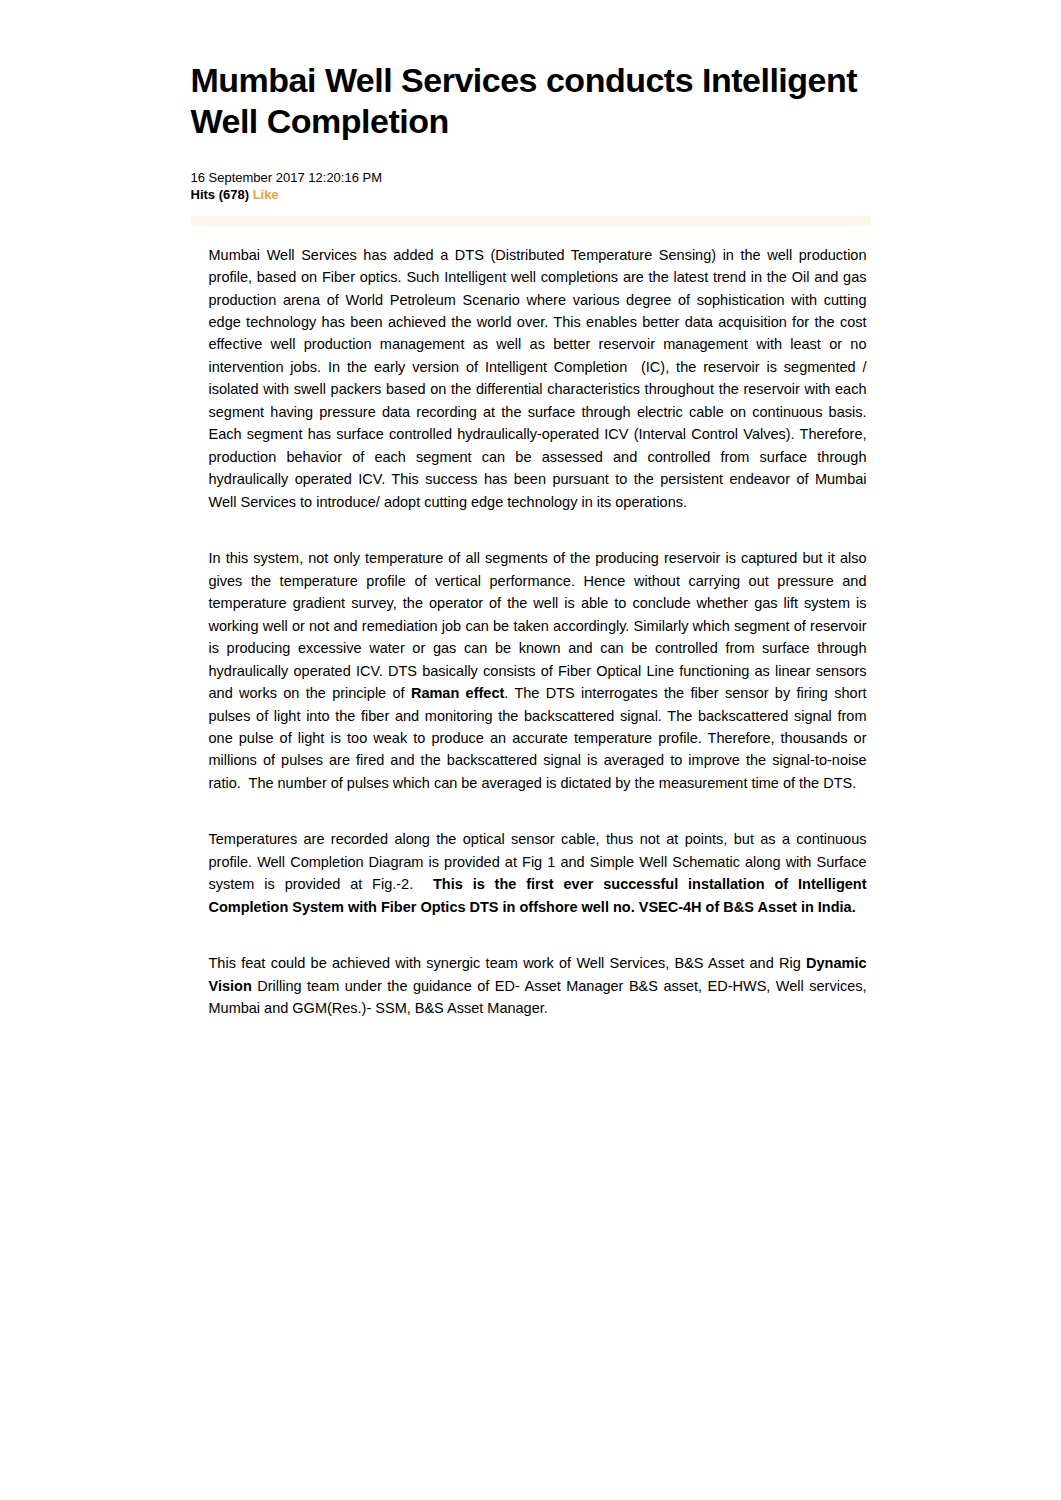Mumbai Well Services conducts Intelligent Well Completion
16 September 2017 12:20:16 PM
Hits (678) Like
Mumbai Well Services has added a DTS (Distributed Temperature Sensing) in the well production profile, based on Fiber optics. Such Intelligent well completions are the latest trend in the Oil and gas production arena of World Petroleum Scenario where various degree of sophistication with cutting edge technology has been achieved the world over. This enables better data acquisition for the cost effective well production management as well as better reservoir management with least or no intervention jobs. In the early version of Intelligent Completion (IC), the reservoir is segmented / isolated with swell packers based on the differential characteristics throughout the reservoir with each segment having pressure data recording at the surface through electric cable on continuous basis. Each segment has surface controlled hydraulically-operated ICV (Interval Control Valves). Therefore, production behavior of each segment can be assessed and controlled from surface through hydraulically operated ICV. This success has been pursuant to the persistent endeavor of Mumbai Well Services to introduce/ adopt cutting edge technology in its operations.
In this system, not only temperature of all segments of the producing reservoir is captured but it also gives the temperature profile of vertical performance. Hence without carrying out pressure and temperature gradient survey, the operator of the well is able to conclude whether gas lift system is working well or not and remediation job can be taken accordingly. Similarly which segment of reservoir is producing excessive water or gas can be known and can be controlled from surface through hydraulically operated ICV. DTS basically consists of Fiber Optical Line functioning as linear sensors and works on the principle of Raman effect. The DTS interrogates the fiber sensor by firing short pulses of light into the fiber and monitoring the backscattered signal. The backscattered signal from one pulse of light is too weak to produce an accurate temperature profile. Therefore, thousands or millions of pulses are fired and the backscattered signal is averaged to improve the signal-to-noise ratio. The number of pulses which can be averaged is dictated by the measurement time of the DTS.
Temperatures are recorded along the optical sensor cable, thus not at points, but as a continuous profile. Well Completion Diagram is provided at Fig 1 and Simple Well Schematic along with Surface system is provided at Fig.-2. This is the first ever successful installation of Intelligent Completion System with Fiber Optics DTS in offshore well no. VSEC-4H of B&S Asset in India.
This feat could be achieved with synergic team work of Well Services, B&S Asset and Rig Dynamic Vision Drilling team under the guidance of ED- Asset Manager B&S asset, ED-HWS, Well services, Mumbai and GGM(Res.)- SSM, B&S Asset Manager.